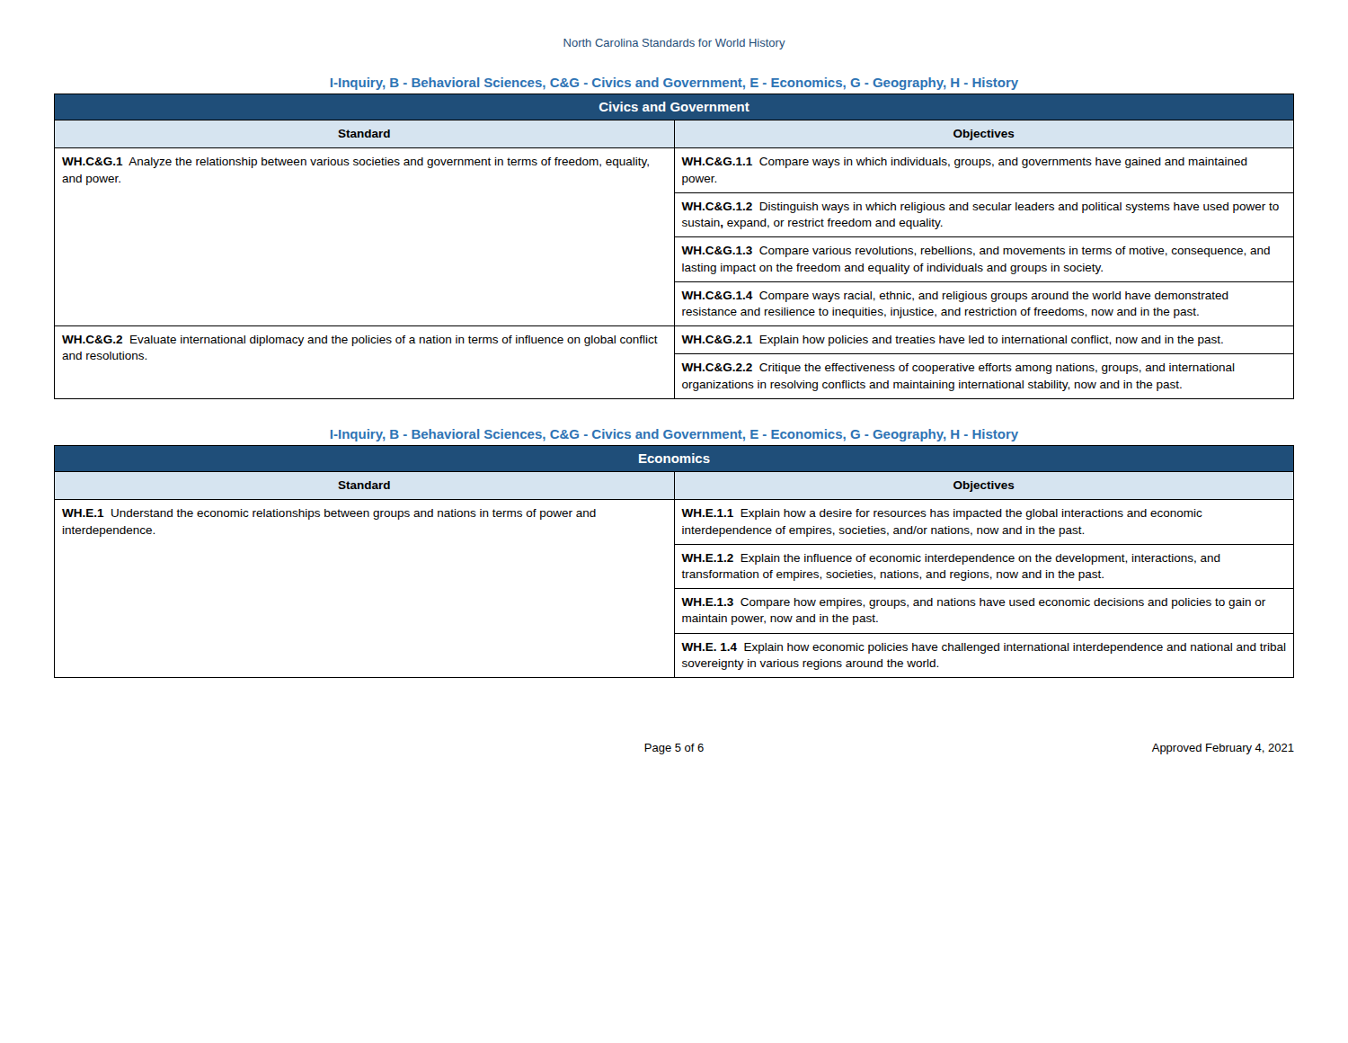North Carolina Standards for World History
I-Inquiry, B - Behavioral Sciences, C&G - Civics and Government, E - Economics, G - Geography, H - History
| Civics and Government |
| Standard | Objectives |
| WH.C&G.1 Analyze the relationship between various societies and government in terms of freedom, equality, and power. | WH.C&G.1.1 Compare ways in which individuals, groups, and governments have gained and maintained power. |
| WH.C&G.1.2 Distinguish ways in which religious and secular leaders and political systems have used power to sustain , expand, or restrict freedom and equality. |
| WH.C&G.1.3 Compare various revolutions, rebellions, and movements in terms of motive, consequence, and lasting impact on the freedom and equality of individuals and groups in society. |
| WH.C&G.1.4 Compare ways racial, ethnic, and religious groups around the world have demonstrated resistance and resilience to inequities, injustice, and restriction of freedoms, now and in the past. |
| WH.C&G.2 Evaluate international diplomacy and the policies of a nation in terms of influence on global conflict and resolutions. | WH.C&G.2.1 Explain how policies and treaties have led to international conflict, now and in the past. |
| WH.C&G.2.2 Critique the effectiveness of cooperative efforts among nations, groups, and international organizations in resolving conflicts and maintaining international stability, now and in the past. |
I-Inquiry, B - Behavioral Sciences, C&G - Civics and Government, E - Economics, G - Geography, H - History
| Economics |
| Standard | Objectives |
| WH.E.1 Understand the economic relationships between groups and nations in terms of power and interdependence. | WH.E.1.1 Explain how a desire for resources has impacted the global interactions and economic interdependence of empires, societies, and/or nations, now and in the past. |
| WH.E.1.2 Explain the influence of economic interdependence on the development, interactions, and transformation of empires, societies, nations, and regions, now and in the past. |
| WH.E.1.3 Compare how empires, groups, and nations have used economic decisions and policies to gain or maintain power, now and in the past. |
| WH.E. 1.4 Explain how economic policies have challenged international interdependence and national and tribal sovereignty in various regions around the world. |
Page 5 of 6
Approved February 4, 2021